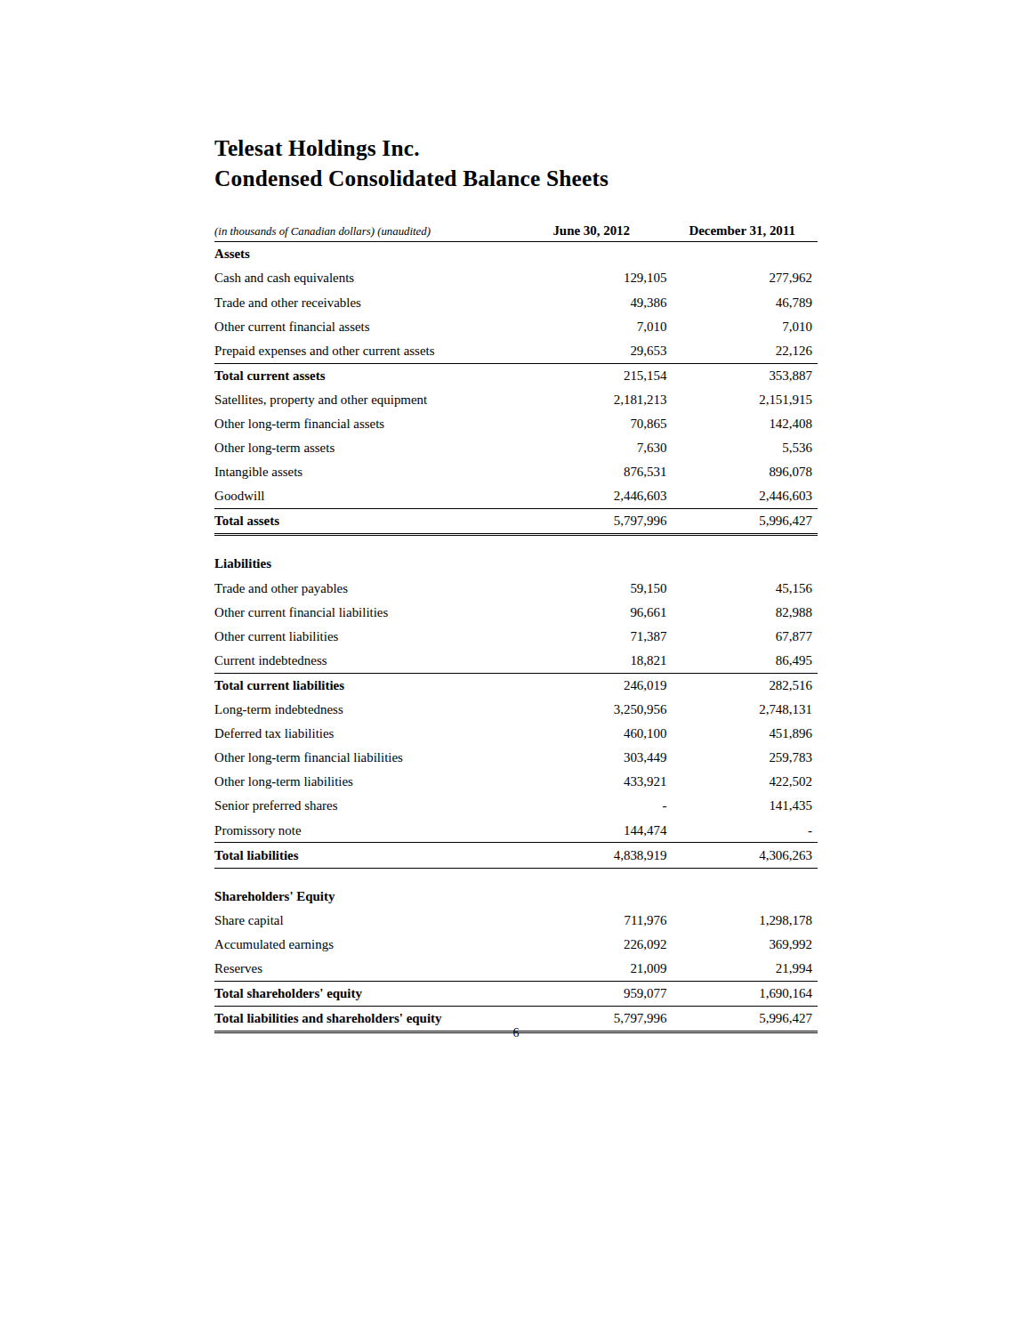Telesat Holdings Inc.Condensed Consolidated Balance Sheets
| (in thousands of Canadian dollars) (unaudited) | June 30, 2012 | December 31, 2011 |
| Assets | | |
| Cash and cash equivalents | 129,105 | 277,962 |
| Trade and other receivables | 49,386 | 46,789 |
| Other current financial assets | 7,010 | 7,010 |
| Prepaid expenses and other current assets | 29,653 | 22,126 |
| Total current assets | 215,154 | 353,887 |
| Satellites, property and other equipment | 2,181,213 | 2,151,915 |
| Other long-term financial assets | 70,865 | 142,408 |
| Other long-term assets | 7,630 | 5,536 |
| Intangible assets | 876,531 | 896,078 |
| Goodwill | 2,446,603 | 2,446,603 |
| Total assets | 5,797,996 | 5,996,427 |
| Liabilities | | |
| Trade and other payables | 59,150 | 45,156 |
| Other current financial liabilities | 96,661 | 82,988 |
| Other current liabilities | 71,387 | 67,877 |
| Current indebtedness | 18,821 | 86,495 |
| Total current liabilities | 246,019 | 282,516 |
| Long-term indebtedness | 3,250,956 | 2,748,131 |
| Deferred tax liabilities | 460,100 | 451,896 |
| Other long-term financial liabilities | 303,449 | 259,783 |
| Other long-term liabilities | 433,921 | 422,502 |
| Senior preferred shares | - | 141,435 |
| Promissory note | 144,474 | - |
| Total liabilities | 4,838,919 | 4,306,263 |
| Shareholders' Equity | | |
| Share capital | 711,976 | 1,298,178 |
| Accumulated earnings | 226,092 | 369,992 |
| Reserves | 21,009 | 21,994 |
| Total shareholders' equity | 959,077 | 1,690,164 |
| Total liabilities and shareholders' equity | 5,797,996 | 5,996,427 |
6